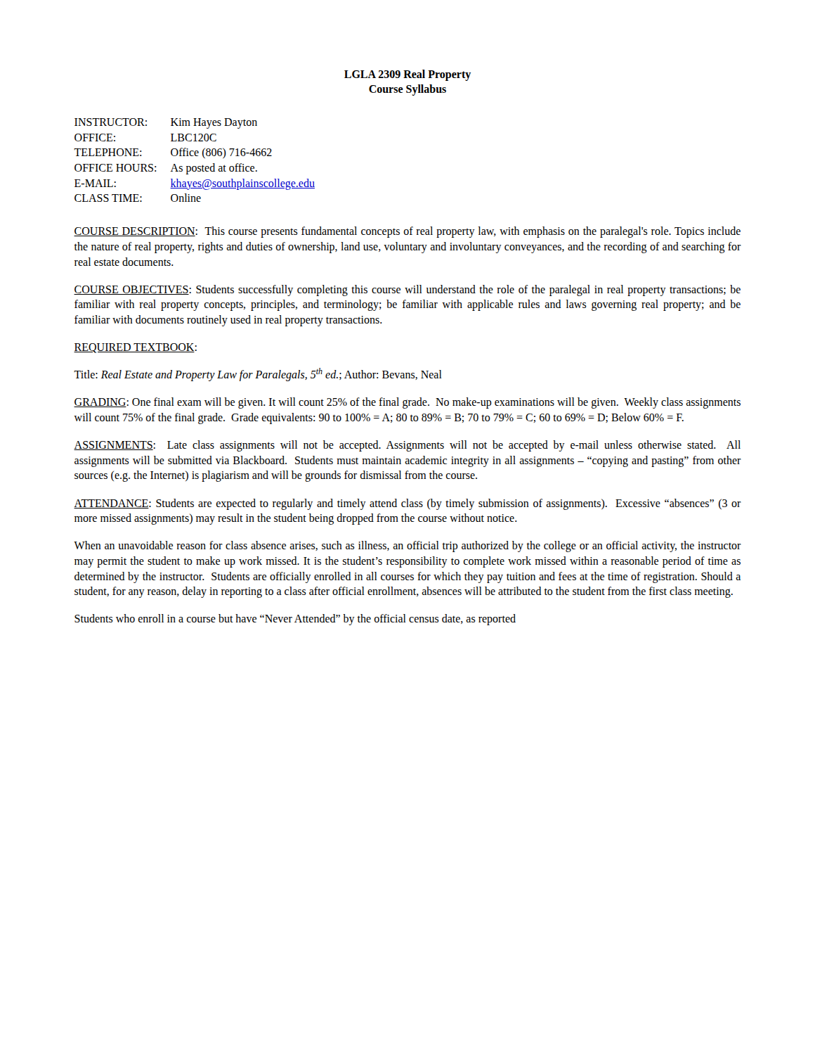LGLA 2309 Real Property
Course Syllabus
| INSTRUCTOR: | Kim Hayes Dayton |
| OFFICE: | LBC120C |
| TELEPHONE: | Office (806) 716-4662 |
| OFFICE HOURS: | As posted at office. |
| E-MAIL: | khayes@southplainscollege.edu |
| CLASS TIME: | Online |
COURSE DESCRIPTION: This course presents fundamental concepts of real property law, with emphasis on the paralegal's role. Topics include the nature of real property, rights and duties of ownership, land use, voluntary and involuntary conveyances, and the recording of and searching for real estate documents.
COURSE OBJECTIVES: Students successfully completing this course will understand the role of the paralegal in real property transactions; be familiar with real property concepts, principles, and terminology; be familiar with applicable rules and laws governing real property; and be familiar with documents routinely used in real property transactions.
REQUIRED TEXTBOOK:
Title: Real Estate and Property Law for Paralegals, 5th ed.; Author: Bevans, Neal
GRADING: One final exam will be given. It will count 25% of the final grade. No make-up examinations will be given. Weekly class assignments will count 75% of the final grade. Grade equivalents: 90 to 100% = A; 80 to 89% = B; 70 to 79% = C; 60 to 69% = D; Below 60% = F.
ASSIGNMENTS: Late class assignments will not be accepted. Assignments will not be accepted by e-mail unless otherwise stated. All assignments will be submitted via Blackboard. Students must maintain academic integrity in all assignments – “copying and pasting” from other sources (e.g. the Internet) is plagiarism and will be grounds for dismissal from the course.
ATTENDANCE: Students are expected to regularly and timely attend class (by timely submission of assignments). Excessive “absences” (3 or more missed assignments) may result in the student being dropped from the course without notice.
When an unavoidable reason for class absence arises, such as illness, an official trip authorized by the college or an official activity, the instructor may permit the student to make up work missed. It is the student’s responsibility to complete work missed within a reasonable period of time as determined by the instructor. Students are officially enrolled in all courses for which they pay tuition and fees at the time of registration. Should a student, for any reason, delay in reporting to a class after official enrollment, absences will be attributed to the student from the first class meeting.
Students who enroll in a course but have “Never Attended” by the official census date, as reported